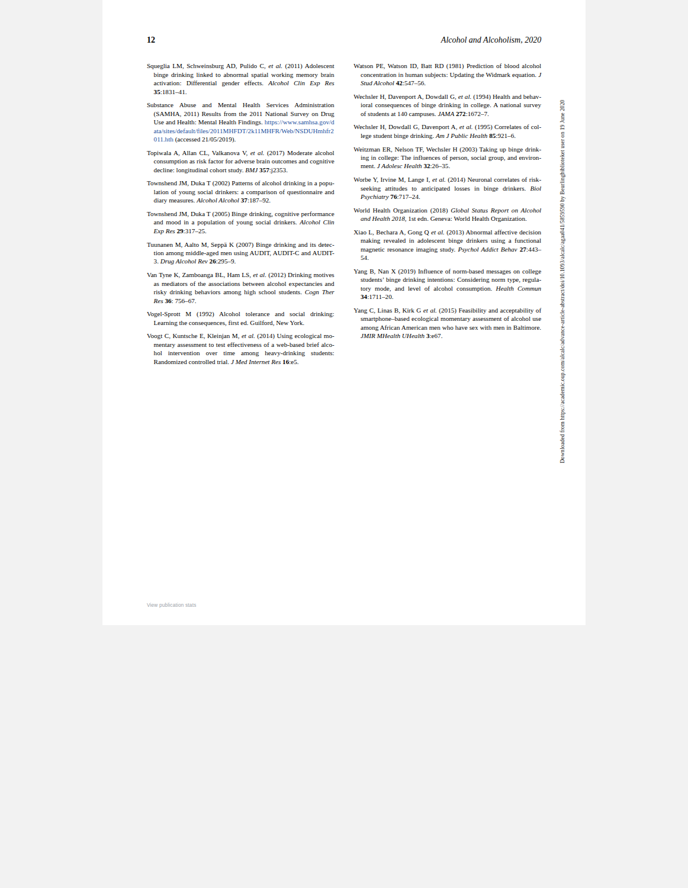12
Alcohol and Alcoholism, 2020
Squeglia LM, Schweinsburg AD, Pulido C, et al. (2011) Adolescent binge drinking linked to abnormal spatial working memory brain activation: Differential gender effects. Alcohol Clin Exp Res 35:1831–41.
Substance Abuse and Mental Health Services Administration (SAMHA, 2011) Results from the 2011 National Survey on Drug Use and Health: Mental Health Findings. https://www.samhsa.gov/data/sites/default/files/2011MHFDT/2k11MHFR/Web/NSDUHmhfr2011.hth (accessed 21/05/2019).
Topiwala A, Allan CL, Valkanova V, et al. (2017) Moderate alcohol consumption as risk factor for adverse brain outcomes and cognitive decline: longitudinal cohort study. BMJ 357:j2353.
Townshend JM, Duka T (2002) Patterns of alcohol drinking in a population of young social drinkers: a comparison of questionnaire and diary measures. Alcohol Alcohol 37:187–92.
Townshend JM, Duka T (2005) Binge drinking, cognitive performance and mood in a population of young social drinkers. Alcohol Clin Exp Res 29:317–25.
Tuunanen M, Aalto M, Seppä K (2007) Binge drinking and its detection among middle-aged men using AUDIT, AUDIT-C and AUDIT-3. Drug Alcohol Rev 26:295–9.
Van Tyne K, Zamboanga BL, Ham LS, et al. (2012) Drinking motives as mediators of the associations between alcohol expectancies and risky drinking behaviors among high school students. Cogn Ther Res 36: 756–67.
Vogel-Sprott M (1992) Alcohol tolerance and social drinking: Learning the consequences, first ed. Guilford, New York.
Voogt C, Kuntsche E, Kleinjan M, et al. (2014) Using ecological momentary assessment to test effectiveness of a web-based brief alcohol intervention over time among heavy-drinking students: Randomized controlled trial. J Med Internet Res 16:e5.
Watson PE, Watson ID, Batt RD (1981) Prediction of blood alcohol concentration in human subjects: Updating the Widmark equation. J Stud Alcohol 42:547–56.
Wechsler H, Davenport A, Dowdall G, et al. (1994) Health and behavioral consequences of binge drinking in college. A national survey of students at 140 campuses. JAMA 272:1672–7.
Wechsler H, Dowdall G, Davenport A, et al. (1995) Correlates of college student binge drinking. Am J Public Health 85:921–6.
Weitzman ER, Nelson TF, Wechsler H (2003) Taking up binge drinking in college: The influences of person, social group, and environment. J Adolesc Health 32:26–35.
Worbe Y, Irvine M, Lange I, et al. (2014) Neuronal correlates of risk-seeking attitudes to anticipated losses in binge drinkers. Biol Psychiatry 76:717–24.
World Health Organization (2018) Global Status Report on Alcohol and Health 2018, 1st edn. Geneva: World Health Organization.
Xiao L, Bechara A, Gong Q et al. (2013) Abnormal affective decision making revealed in adolescent binge drinkers using a functional magnetic resonance imaging study. Psychol Addict Behav 27:443–54.
Yang B, Nan X (2019) Influence of norm-based messages on college students’ binge drinking intentions: Considering norm type, regulatory mode, and level of alcohol consumption. Health Commun 34:1711–20.
Yang C, Linas B, Kirk G et al. (2015) Feasibility and acceptability of smartphone–based ecological momentary assessment of alcohol use among African American men who have sex with men in Baltimore. JMIR MHealth UHealth 3:e67.
Downloaded from https://academic.oup.com/alcalc/advance-article-abstract/doi/10.1093/alcalc/agaa041/5859590 by Beurlingbiblioteket user on 19 June 2020
View publication stats